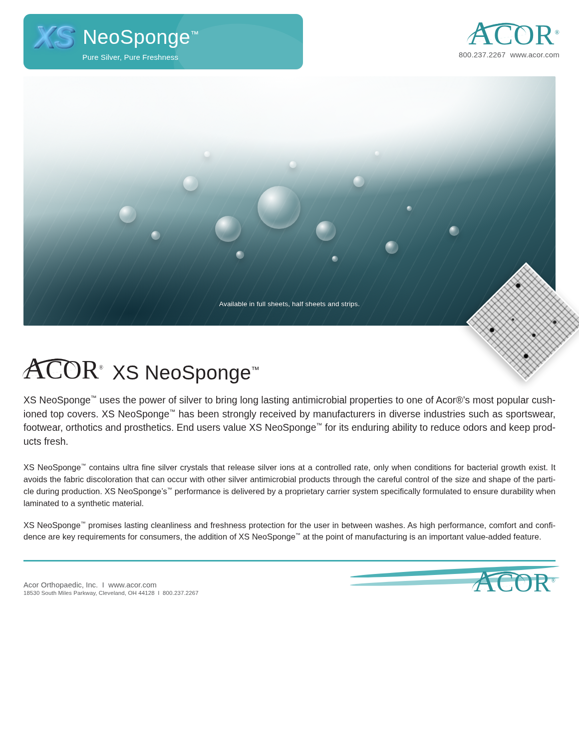XS NeoSponge™
Pure Silver, Pure Freshness
ACOR®
800.237.2267 www.acor.com
Available in full sheets, half sheets and strips.
ACOR®
XS NeoSponge™
XS NeoSponge™ uses the power of silver to bring long lasting antimicrobial properties to one of Acor®’s most popular cushioned top covers. XS NeoSponge™ has been strongly received by manufacturers in diverse industries such as sportswear, footwear, orthotics and prosthetics. End users value XS NeoSponge™ for its enduring ability to reduce odors and keep products fresh.
XS NeoSponge™ contains ultra fine silver crystals that release silver ions at a controlled rate, only when conditions for bacterial growth exist. It avoids the fabric discoloration that can occur with other silver antimicrobial products through the careful control of the size and shape of the particle during production. XS NeoSponge’s™ performance is delivered by a proprietary carrier system specifically formulated to ensure durability when laminated to a synthetic material.
XS NeoSponge™ promises lasting cleanliness and freshness protection for the user in between washes. As high performance, comfort and confidence are key requirements for consumers, the addition of XS NeoSponge™ at the point of manufacturing is an important value-added feature.
Acor Orthopaedic, Inc. I www.acor.com
18530 South Miles Parkway, Cleveland, OH 44128 I 800.237.2267
ACOR®